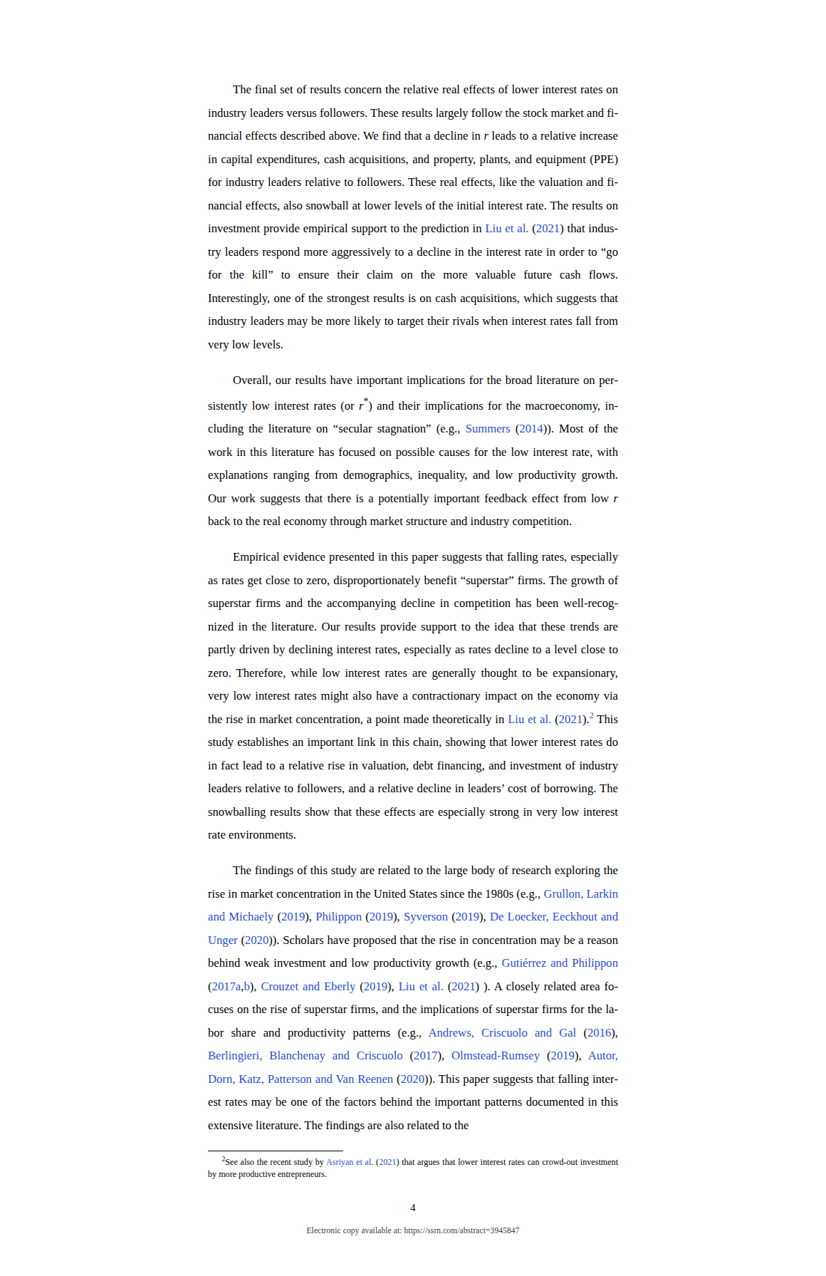The final set of results concern the relative real effects of lower interest rates on industry leaders versus followers. These results largely follow the stock market and financial effects described above. We find that a decline in r leads to a relative increase in capital expenditures, cash acquisitions, and property, plants, and equipment (PPE) for industry leaders relative to followers. These real effects, like the valuation and financial effects, also snowball at lower levels of the initial interest rate. The results on investment provide empirical support to the prediction in Liu et al. (2021) that industry leaders respond more aggressively to a decline in the interest rate in order to “go for the kill” to ensure their claim on the more valuable future cash flows. Interestingly, one of the strongest results is on cash acquisitions, which suggests that industry leaders may be more likely to target their rivals when interest rates fall from very low levels.
Overall, our results have important implications for the broad literature on persistently low interest rates (or r*) and their implications for the macroeconomy, including the literature on “secular stagnation” (e.g., Summers (2014)). Most of the work in this literature has focused on possible causes for the low interest rate, with explanations ranging from demographics, inequality, and low productivity growth. Our work suggests that there is a potentially important feedback effect from low r back to the real economy through market structure and industry competition.
Empirical evidence presented in this paper suggests that falling rates, especially as rates get close to zero, disproportionately benefit “superstar” firms. The growth of superstar firms and the accompanying decline in competition has been well-recognized in the literature. Our results provide support to the idea that these trends are partly driven by declining interest rates, especially as rates decline to a level close to zero. Therefore, while low interest rates are generally thought to be expansionary, very low interest rates might also have a contractionary impact on the economy via the rise in market concentration, a point made theoretically in Liu et al. (2021).2 This study establishes an important link in this chain, showing that lower interest rates do in fact lead to a relative rise in valuation, debt financing, and investment of industry leaders relative to followers, and a relative decline in leaders’ cost of borrowing. The snowballing results show that these effects are especially strong in very low interest rate environments.
The findings of this study are related to the large body of research exploring the rise in market concentration in the United States since the 1980s (e.g., Grullon, Larkin and Michaely (2019), Philippon (2019), Syverson (2019), De Loecker, Eeckhout and Unger (2020)). Scholars have proposed that the rise in concentration may be a reason behind weak investment and low productivity growth (e.g., Gutiérrez and Philippon (2017a,b), Crouzet and Eberly (2019), Liu et al. (2021) ). A closely related area focuses on the rise of superstar firms, and the implications of superstar firms for the labor share and productivity patterns (e.g., Andrews, Criscuolo and Gal (2016), Berlingieri, Blanchenay and Criscuolo (2017), Olmstead-Rumsey (2019), Autor, Dorn, Katz, Patterson and Van Reenen (2020)). This paper suggests that falling interest rates may be one of the factors behind the important patterns documented in this extensive literature. The findings are also related to the
2See also the recent study by Asriyan et al. (2021) that argues that lower interest rates can crowd-out investment by more productive entrepreneurs.
4
Electronic copy available at: https://ssrn.com/abstract=3945847